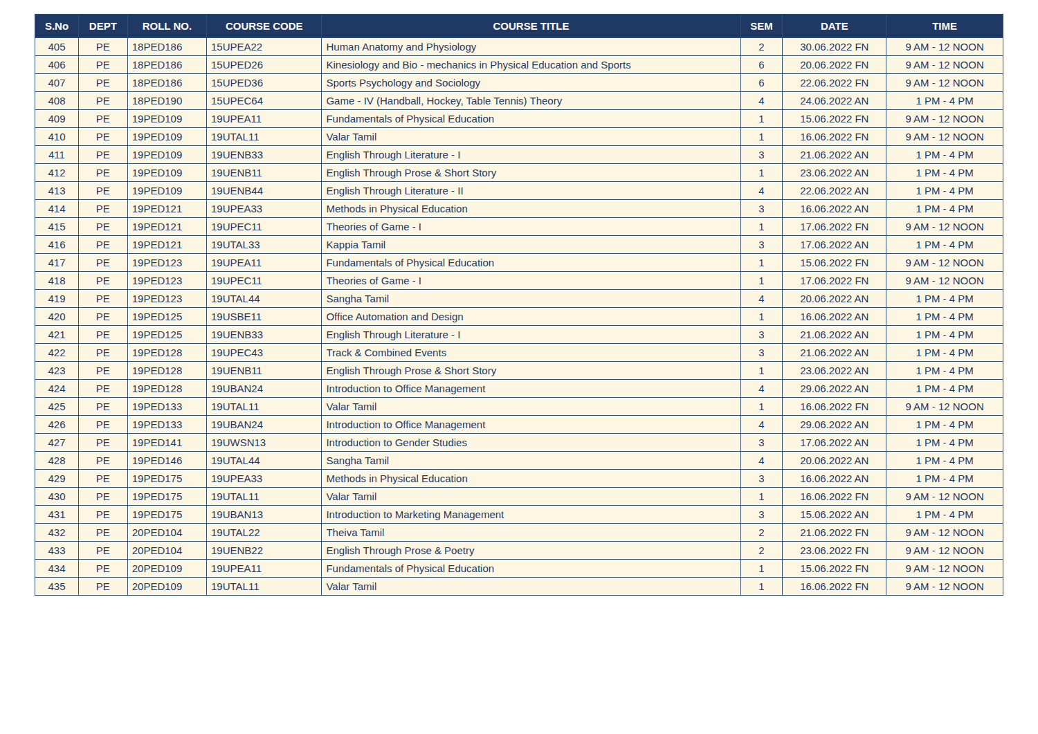| S.No | DEPT | ROLL NO. | COURSE CODE | COURSE TITLE | SEM | DATE | TIME |
| --- | --- | --- | --- | --- | --- | --- | --- |
| 405 | PE | 18PED186 | 15UPEA22 | Human Anatomy and Physiology | 2 | 30.06.2022 FN | 9 AM - 12 NOON |
| 406 | PE | 18PED186 | 15UPED26 | Kinesiology and Bio - mechanics in Physical Education and Sports | 6 | 20.06.2022 FN | 9 AM - 12 NOON |
| 407 | PE | 18PED186 | 15UPED36 | Sports Psychology and Sociology | 6 | 22.06.2022 FN | 9 AM - 12 NOON |
| 408 | PE | 18PED190 | 15UPEC64 | Game - IV (Handball, Hockey, Table Tennis) Theory | 4 | 24.06.2022 AN | 1 PM - 4 PM |
| 409 | PE | 19PED109 | 19UPEA11 | Fundamentals of Physical Education | 1 | 15.06.2022 FN | 9 AM - 12 NOON |
| 410 | PE | 19PED109 | 19UTAL11 | Valar Tamil | 1 | 16.06.2022 FN | 9 AM - 12 NOON |
| 411 | PE | 19PED109 | 19UENB33 | English Through Literature - I | 3 | 21.06.2022 AN | 1 PM - 4 PM |
| 412 | PE | 19PED109 | 19UENB11 | English Through Prose & Short Story | 1 | 23.06.2022 AN | 1 PM - 4 PM |
| 413 | PE | 19PED109 | 19UENB44 | English Through Literature - II | 4 | 22.06.2022 AN | 1 PM - 4 PM |
| 414 | PE | 19PED121 | 19UPEA33 | Methods in Physical Education | 3 | 16.06.2022 AN | 1 PM - 4 PM |
| 415 | PE | 19PED121 | 19UPEC11 | Theories of Game - I | 1 | 17.06.2022 FN | 9 AM - 12 NOON |
| 416 | PE | 19PED121 | 19UTAL33 | Kappia Tamil | 3 | 17.06.2022 AN | 1 PM - 4 PM |
| 417 | PE | 19PED123 | 19UPEA11 | Fundamentals of Physical Education | 1 | 15.06.2022 FN | 9 AM - 12 NOON |
| 418 | PE | 19PED123 | 19UPEC11 | Theories of Game - I | 1 | 17.06.2022 FN | 9 AM - 12 NOON |
| 419 | PE | 19PED123 | 19UTAL44 | Sangha Tamil | 4 | 20.06.2022 AN | 1 PM - 4 PM |
| 420 | PE | 19PED125 | 19USBE11 | Office Automation and Design | 1 | 16.06.2022 AN | 1 PM - 4 PM |
| 421 | PE | 19PED125 | 19UENB33 | English Through Literature - I | 3 | 21.06.2022 AN | 1 PM - 4 PM |
| 422 | PE | 19PED128 | 19UPEC43 | Track & Combined Events | 3 | 21.06.2022 AN | 1 PM - 4 PM |
| 423 | PE | 19PED128 | 19UENB11 | English Through Prose & Short Story | 1 | 23.06.2022 AN | 1 PM - 4 PM |
| 424 | PE | 19PED128 | 19UBAN24 | Introduction to Office Management | 4 | 29.06.2022 AN | 1 PM - 4 PM |
| 425 | PE | 19PED133 | 19UTAL11 | Valar Tamil | 1 | 16.06.2022 FN | 9 AM - 12 NOON |
| 426 | PE | 19PED133 | 19UBAN24 | Introduction to Office Management | 4 | 29.06.2022 AN | 1 PM - 4 PM |
| 427 | PE | 19PED141 | 19UWSN13 | Introduction to Gender Studies | 3 | 17.06.2022 AN | 1 PM - 4 PM |
| 428 | PE | 19PED146 | 19UTAL44 | Sangha Tamil | 4 | 20.06.2022 AN | 1 PM - 4 PM |
| 429 | PE | 19PED175 | 19UPEA33 | Methods in Physical Education | 3 | 16.06.2022 AN | 1 PM - 4 PM |
| 430 | PE | 19PED175 | 19UTAL11 | Valar Tamil | 1 | 16.06.2022 FN | 9 AM - 12 NOON |
| 431 | PE | 19PED175 | 19UBAN13 | Introduction to Marketing Management | 3 | 15.06.2022 AN | 1 PM - 4 PM |
| 432 | PE | 20PED104 | 19UTAL22 | Theiva Tamil | 2 | 21.06.2022 FN | 9 AM - 12 NOON |
| 433 | PE | 20PED104 | 19UENB22 | English Through Prose & Poetry | 2 | 23.06.2022 FN | 9 AM - 12 NOON |
| 434 | PE | 20PED109 | 19UPEA11 | Fundamentals of Physical Education | 1 | 15.06.2022 FN | 9 AM - 12 NOON |
| 435 | PE | 20PED109 | 19UTAL11 | Valar Tamil | 1 | 16.06.2022 FN | 9 AM - 12 NOON |